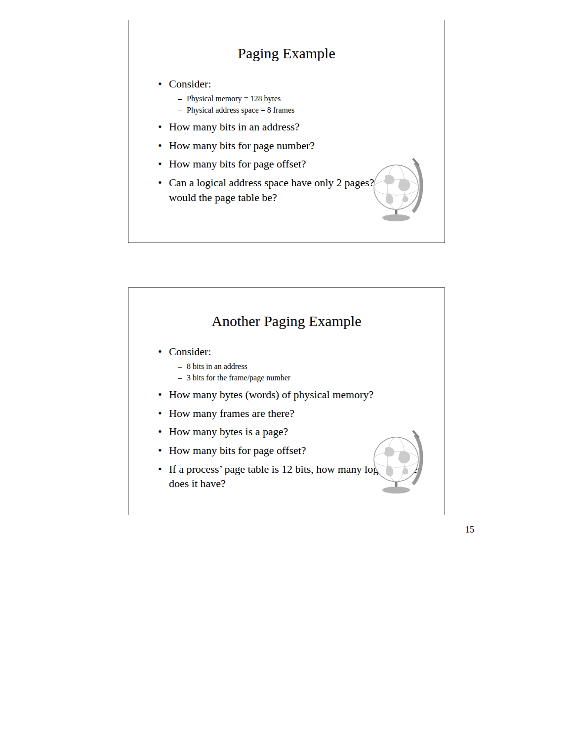Paging Example
Consider:
Physical memory = 128 bytes
Physical address space = 8 frames
How many bits in an address?
How many bits for page number?
How many bits for page offset?
Can a logical address space have only 2 pages? How big would the page table be?
Another Paging Example
Consider:
8 bits in an address
3 bits for the frame/page number
How many bytes (words) of physical memory?
How many frames are there?
How many bytes is a page?
How many bits for page offset?
If a process’ page table is 12 bits, how many logical pages does it have?
15